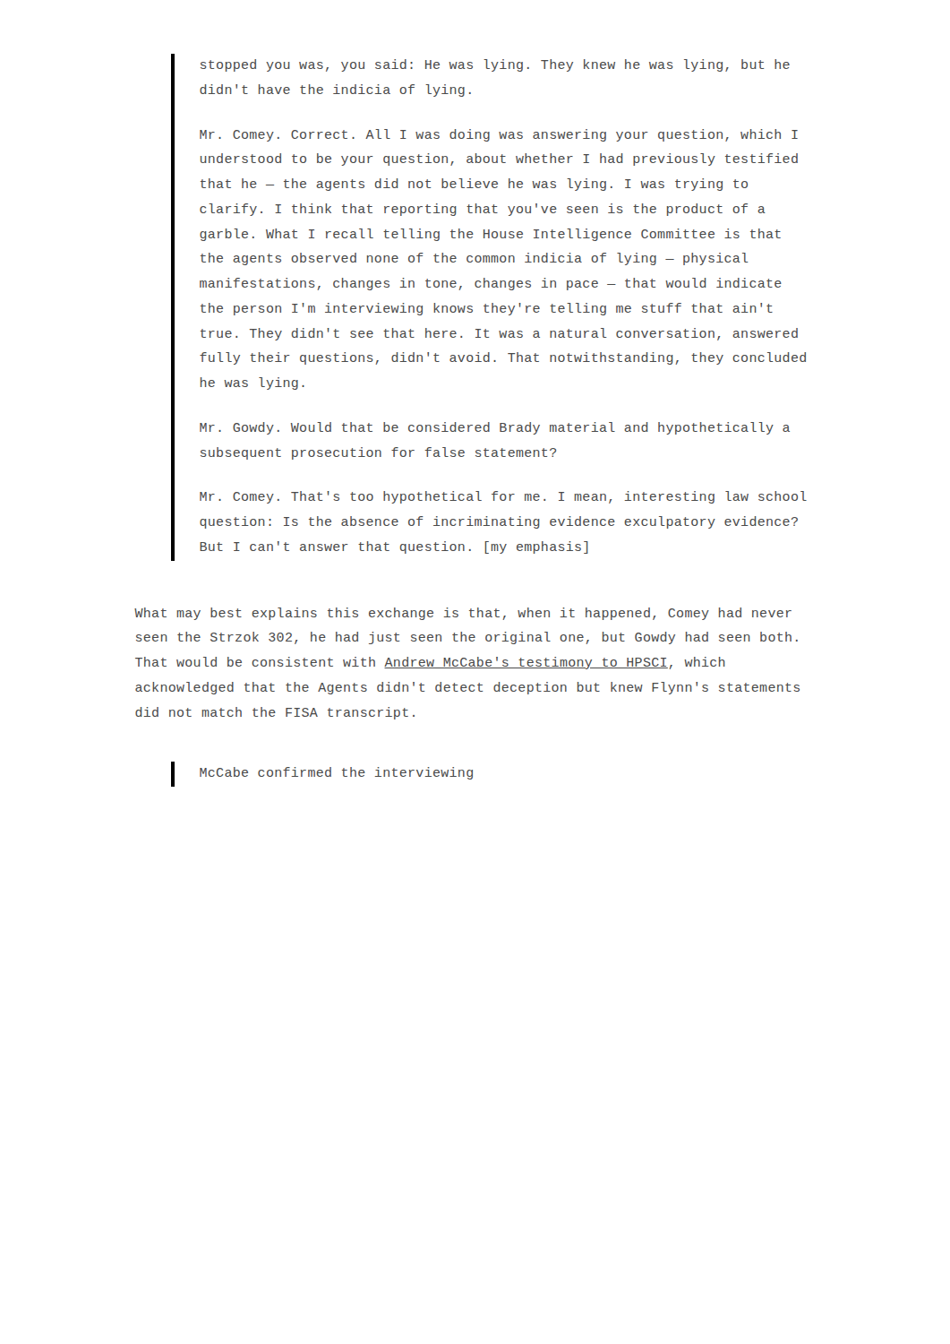stopped you was, you said: He was lying. They knew he was lying, but he didn't have the indicia of lying.
Mr. Comey. Correct. All I was doing was answering your question, which I understood to be your question, about whether I had previously testified that he — the agents did not believe he was lying. I was trying to clarify. I think that reporting that you've seen is the product of a garble. What I recall telling the House Intelligence Committee is that the agents observed none of the common indicia of lying — physical manifestations, changes in tone, changes in pace — that would indicate the person I'm interviewing knows they're telling me stuff that ain't true. They didn't see that here. It was a natural conversation, answered fully their questions, didn't avoid. That notwithstanding, they concluded he was lying.
Mr. Gowdy. Would that be considered Brady material and hypothetically a subsequent prosecution for false statement?
Mr. Comey. That's too hypothetical for me. I mean, interesting law school question: Is the absence of incriminating evidence exculpatory evidence? But I can't answer that question. [my emphasis]
What may best explains this exchange is that, when it happened, Comey had never seen the Strzok 302, he had just seen the original one, but Gowdy had seen both. That would be consistent with Andrew McCabe's testimony to HPSCI, which acknowledged that the Agents didn't detect deception but knew Flynn's statements did not match the FISA transcript.
McCabe confirmed the interviewing